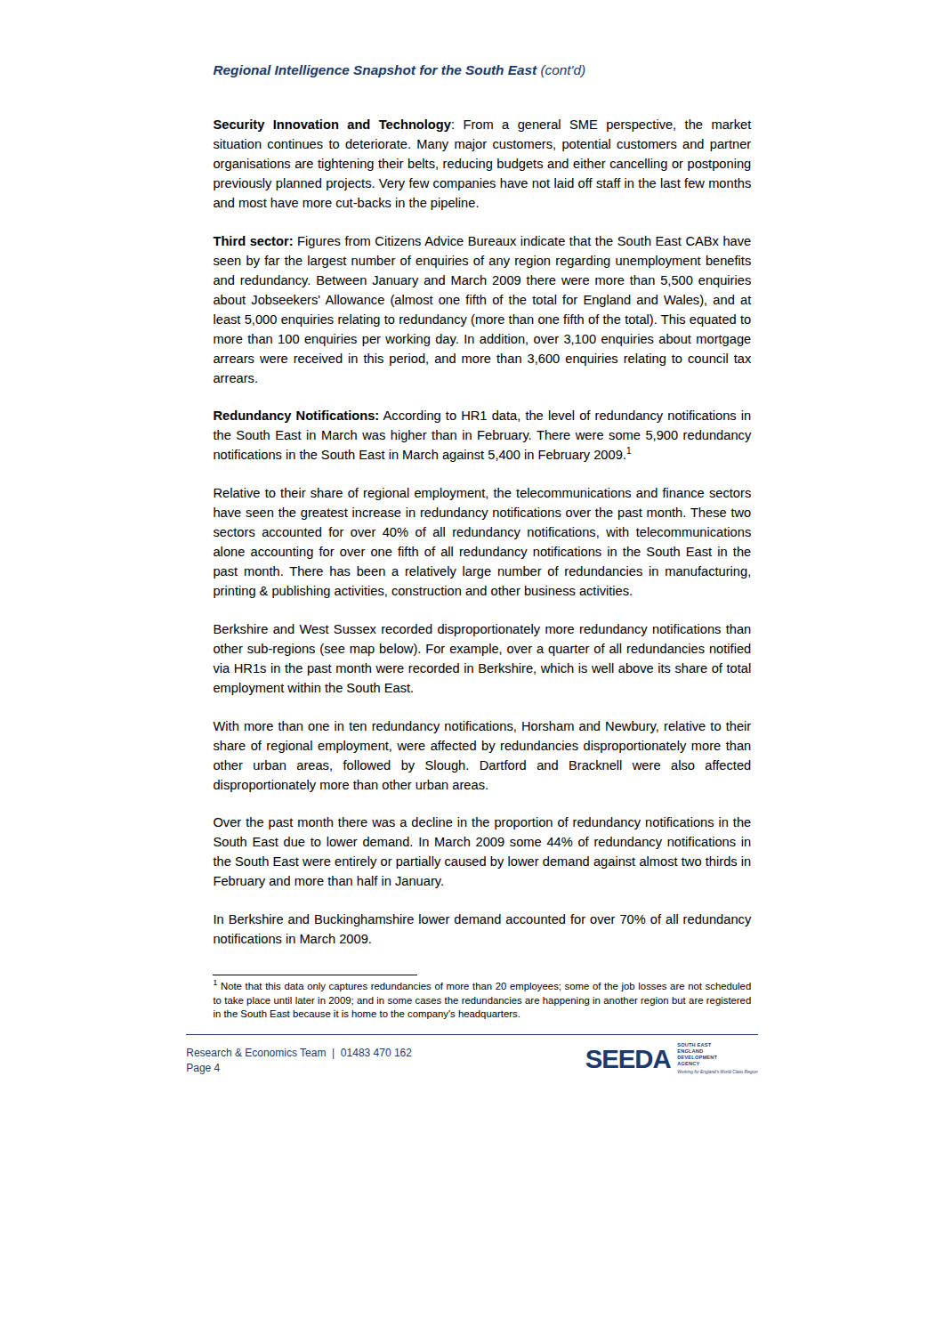Regional Intelligence Snapshot for the South East (cont'd)
Security Innovation and Technology: From a general SME perspective, the market situation continues to deteriorate. Many major customers, potential customers and partner organisations are tightening their belts, reducing budgets and either cancelling or postponing previously planned projects. Very few companies have not laid off staff in the last few months and most have more cut-backs in the pipeline.
Third sector: Figures from Citizens Advice Bureaux indicate that the South East CABx have seen by far the largest number of enquiries of any region regarding unemployment benefits and redundancy. Between January and March 2009 there were more than 5,500 enquiries about Jobseekers' Allowance (almost one fifth of the total for England and Wales), and at least 5,000 enquiries relating to redundancy (more than one fifth of the total). This equated to more than 100 enquiries per working day. In addition, over 3,100 enquiries about mortgage arrears were received in this period, and more than 3,600 enquiries relating to council tax arrears.
Redundancy Notifications: According to HR1 data, the level of redundancy notifications in the South East in March was higher than in February. There were some 5,900 redundancy notifications in the South East in March against 5,400 in February 2009.1
Relative to their share of regional employment, the telecommunications and finance sectors have seen the greatest increase in redundancy notifications over the past month. These two sectors accounted for over 40% of all redundancy notifications, with telecommunications alone accounting for over one fifth of all redundancy notifications in the South East in the past month. There has been a relatively large number of redundancies in manufacturing, printing & publishing activities, construction and other business activities.
Berkshire and West Sussex recorded disproportionately more redundancy notifications than other sub-regions (see map below). For example, over a quarter of all redundancies notified via HR1s in the past month were recorded in Berkshire, which is well above its share of total employment within the South East.
With more than one in ten redundancy notifications, Horsham and Newbury, relative to their share of regional employment, were affected by redundancies disproportionately more than other urban areas, followed by Slough. Dartford and Bracknell were also affected disproportionately more than other urban areas.
Over the past month there was a decline in the proportion of redundancy notifications in the South East due to lower demand. In March 2009 some 44% of redundancy notifications in the South East were entirely or partially caused by lower demand against almost two thirds in February and more than half in January.
In Berkshire and Buckinghamshire lower demand accounted for over 70% of all redundancy notifications in March 2009.
1 Note that this data only captures redundancies of more than 20 employees; some of the job losses are not scheduled to take place until later in 2009; and in some cases the redundancies are happening in another region but are registered in the South East because it is home to the company's headquarters.
Research & Economics Team | 01483 470 162
Page 4
SEEDA
SOUTH EAST
ENGLAND
DEVELOPMENT
AGENCY
Working for England's World Class Region